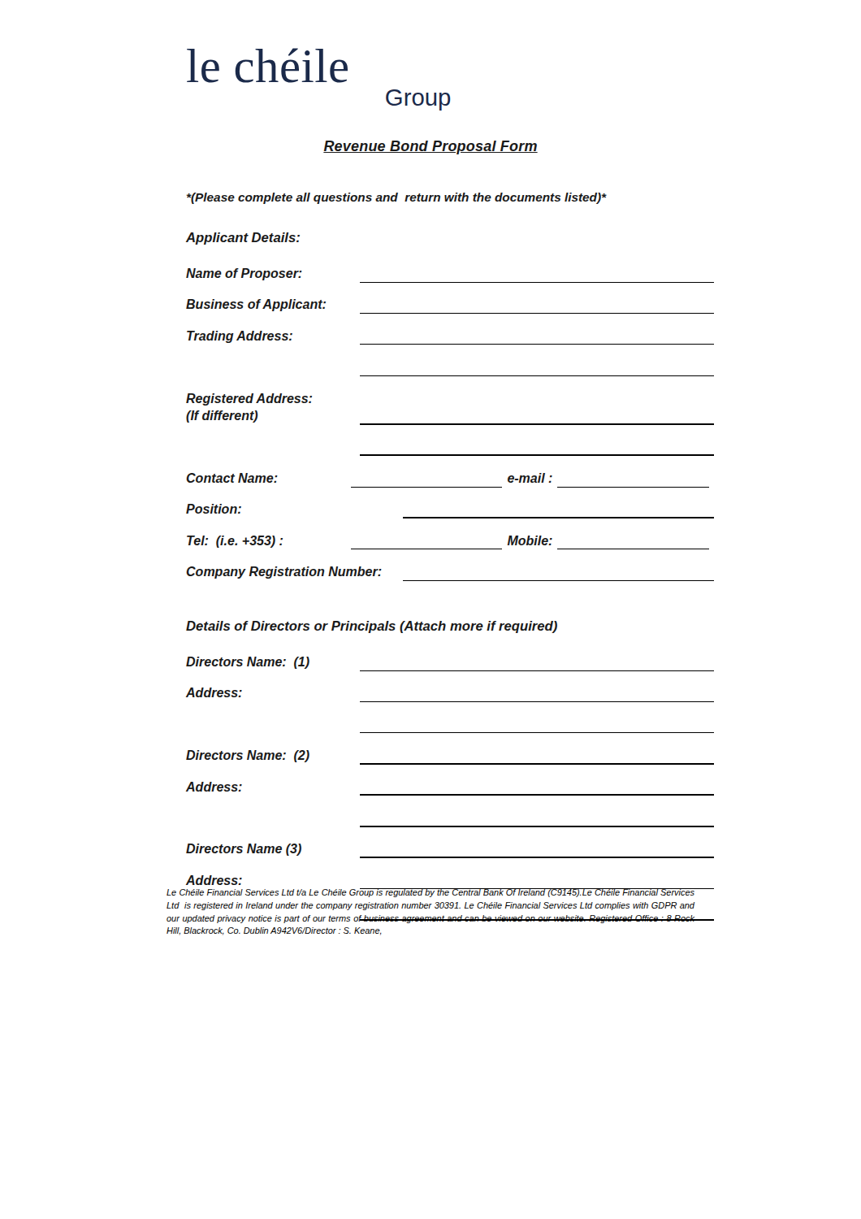le chéile Group
Revenue Bond Proposal Form
*(Please complete all questions and return with the documents listed)*
Applicant Details:
| Name of Proposer: | |
| Business of Applicant: | |
| Trading Address: | |
| Registered Address: (If different) | |
| Contact Name: e-mail : |
| Position: | |
| Tel: (i.e. +353) : Mobile: |
| Company Registration Number: | |
Details of Directors or Principals (Attach more if required)
| Directors Name: (1) | |
| Address: | |
| Directors Name: (2) | |
| Address: | |
| Directors Name (3) | |
| Address: | |
Le Chéile Financial Services Ltd t/a Le Chéile Group is regulated by the Central Bank Of Ireland (C9145).Le Chéile Financial Services Ltd is registered in Ireland under the company registration number 30391. Le Chéile Financial Services Ltd complies with GDPR and our updated privacy notice is part of our terms of business agreement and can be viewed on our website. Registered Office : 8 Rock Hill, Blackrock, Co. Dublin A942V6/Director : S. Keane,